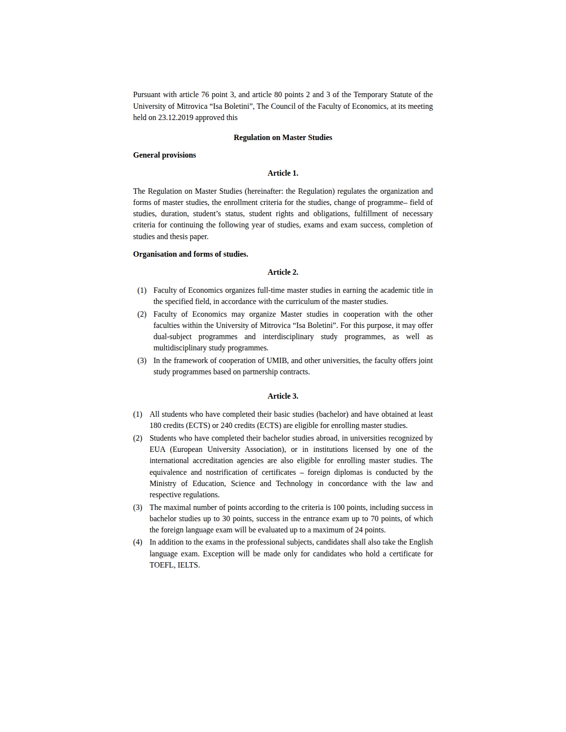Pursuant with article 76 point 3, and article 80 points 2 and 3 of the Temporary Statute of the University of Mitrovica “Isa Boletini”, The Council of the Faculty of Economics, at its meeting held on 23.12.2019 approved this
Regulation on Master Studies
General provisions
Article 1.
The Regulation on Master Studies (hereinafter: the Regulation) regulates the organization and forms of master studies, the enrollment criteria for the studies, change of programme– field of studies, duration, student’s status, student rights and obligations, fulfillment of necessary criteria for continuing the following year of studies, exams and exam success, completion of studies and thesis paper.
Organisation and forms of studies.
Article 2.
(1) Faculty of Economics organizes full-time master studies in earning the academic title in the specified field, in accordance with the curriculum of the master studies.
(2) Faculty of Economics may organize Master studies in cooperation with the other faculties within the University of Mitrovica “Isa Boletini”. For this purpose, it may offer dual-subject programmes and interdisciplinary study programmes, as well as multidisciplinary study programmes.
(3) In the framework of cooperation of UMIB, and other universities, the faculty offers joint study programmes based on partnership contracts.
Article 3.
(1) All students who have completed their basic studies (bachelor) and have obtained at least 180 credits (ECTS) or 240 credits (ECTS) are eligible for enrolling master studies.
(2) Students who have completed their bachelor studies abroad, in universities recognized by EUA (European University Association), or in institutions licensed by one of the international accreditation agencies are also eligible for enrolling master studies. The equivalence and nostrification of certificates – foreign diplomas is conducted by the Ministry of Education, Science and Technology in concordance with the law and respective regulations.
(3) The maximal number of points according to the criteria is 100 points, including success in bachelor studies up to 30 points, success in the entrance exam up to 70 points, of which the foreign language exam will be evaluated up to a maximum of 24 points.
(4) In addition to the exams in the professional subjects, candidates shall also take the English language exam. Exception will be made only for candidates who hold a certificate for TOEFL, IELTS.